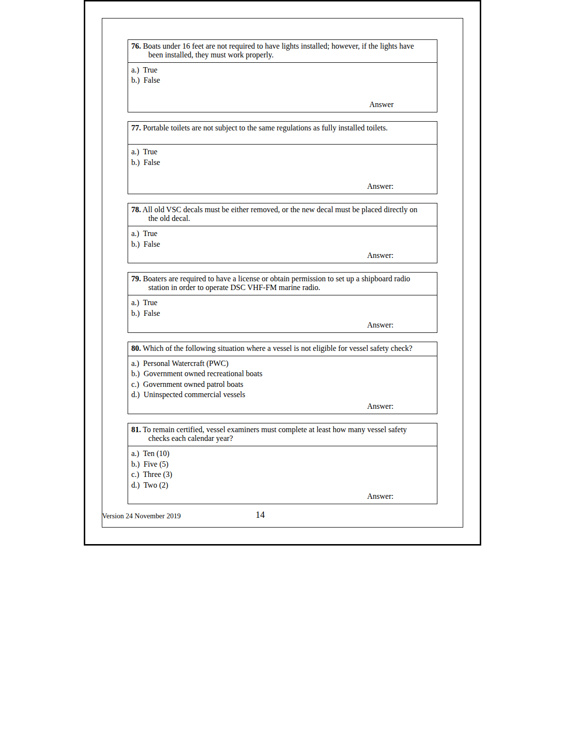76. Boats under 16 feet are not required to have lights installed; however, if the lights have been installed, they must work properly.
a.) True
b.) False
Answer
77. Portable toilets are not subject to the same regulations as fully installed toilets.
a.) True
b.) False
Answer:
78. All old VSC decals must be either removed, or the new decal must be placed directly on the old decal.
a.) True
b.) False
Answer:
79. Boaters are required to have a license or obtain permission to set up a shipboard radio station in order to operate DSC VHF-FM marine radio.
a.) True
b.) False
Answer:
80. Which of the following situation where a vessel is not eligible for vessel safety check?
a.) Personal Watercraft (PWC)
b.) Government owned recreational boats
c.) Government owned patrol boats
d.) Uninspected commercial vessels
Answer:
81. To remain certified, vessel examiners must complete at least how many vessel safety checks each calendar year?
a.) Ten (10)
b.) Five (5)
c.) Three (3)
d.) Two (2)
Answer:
Version 24 November 2019 14